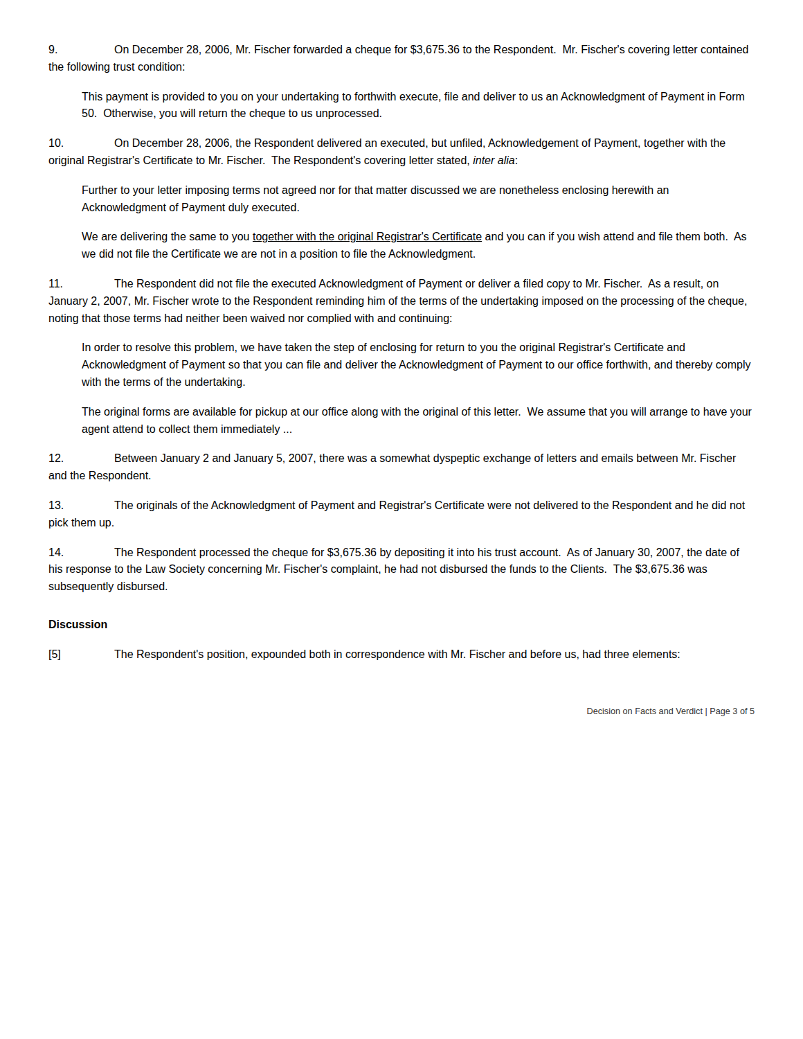9. On December 28, 2006, Mr. Fischer forwarded a cheque for $3,675.36 to the Respondent. Mr. Fischer's covering letter contained the following trust condition:
This payment is provided to you on your undertaking to forthwith execute, file and deliver to us an Acknowledgment of Payment in Form 50. Otherwise, you will return the cheque to us unprocessed.
10. On December 28, 2006, the Respondent delivered an executed, but unfiled, Acknowledgement of Payment, together with the original Registrar's Certificate to Mr. Fischer. The Respondent's covering letter stated, inter alia:
Further to your letter imposing terms not agreed nor for that matter discussed we are nonetheless enclosing herewith an Acknowledgment of Payment duly executed.
We are delivering the same to you together with the original Registrar's Certificate and you can if you wish attend and file them both. As we did not file the Certificate we are not in a position to file the Acknowledgment.
11. The Respondent did not file the executed Acknowledgment of Payment or deliver a filed copy to Mr. Fischer. As a result, on January 2, 2007, Mr. Fischer wrote to the Respondent reminding him of the terms of the undertaking imposed on the processing of the cheque, noting that those terms had neither been waived nor complied with and continuing:
In order to resolve this problem, we have taken the step of enclosing for return to you the original Registrar's Certificate and Acknowledgment of Payment so that you can file and deliver the Acknowledgment of Payment to our office forthwith, and thereby comply with the terms of the undertaking.
The original forms are available for pickup at our office along with the original of this letter. We assume that you will arrange to have your agent attend to collect them immediately ...
12. Between January 2 and January 5, 2007, there was a somewhat dyspeptic exchange of letters and emails between Mr. Fischer and the Respondent.
13. The originals of the Acknowledgment of Payment and Registrar's Certificate were not delivered to the Respondent and he did not pick them up.
14. The Respondent processed the cheque for $3,675.36 by depositing it into his trust account. As of January 30, 2007, the date of his response to the Law Society concerning Mr. Fischer's complaint, he had not disbursed the funds to the Clients. The $3,675.36 was subsequently disbursed.
Discussion
[5] The Respondent's position, expounded both in correspondence with Mr. Fischer and before us, had three elements:
Decision on Facts and Verdict | Page 3 of 5